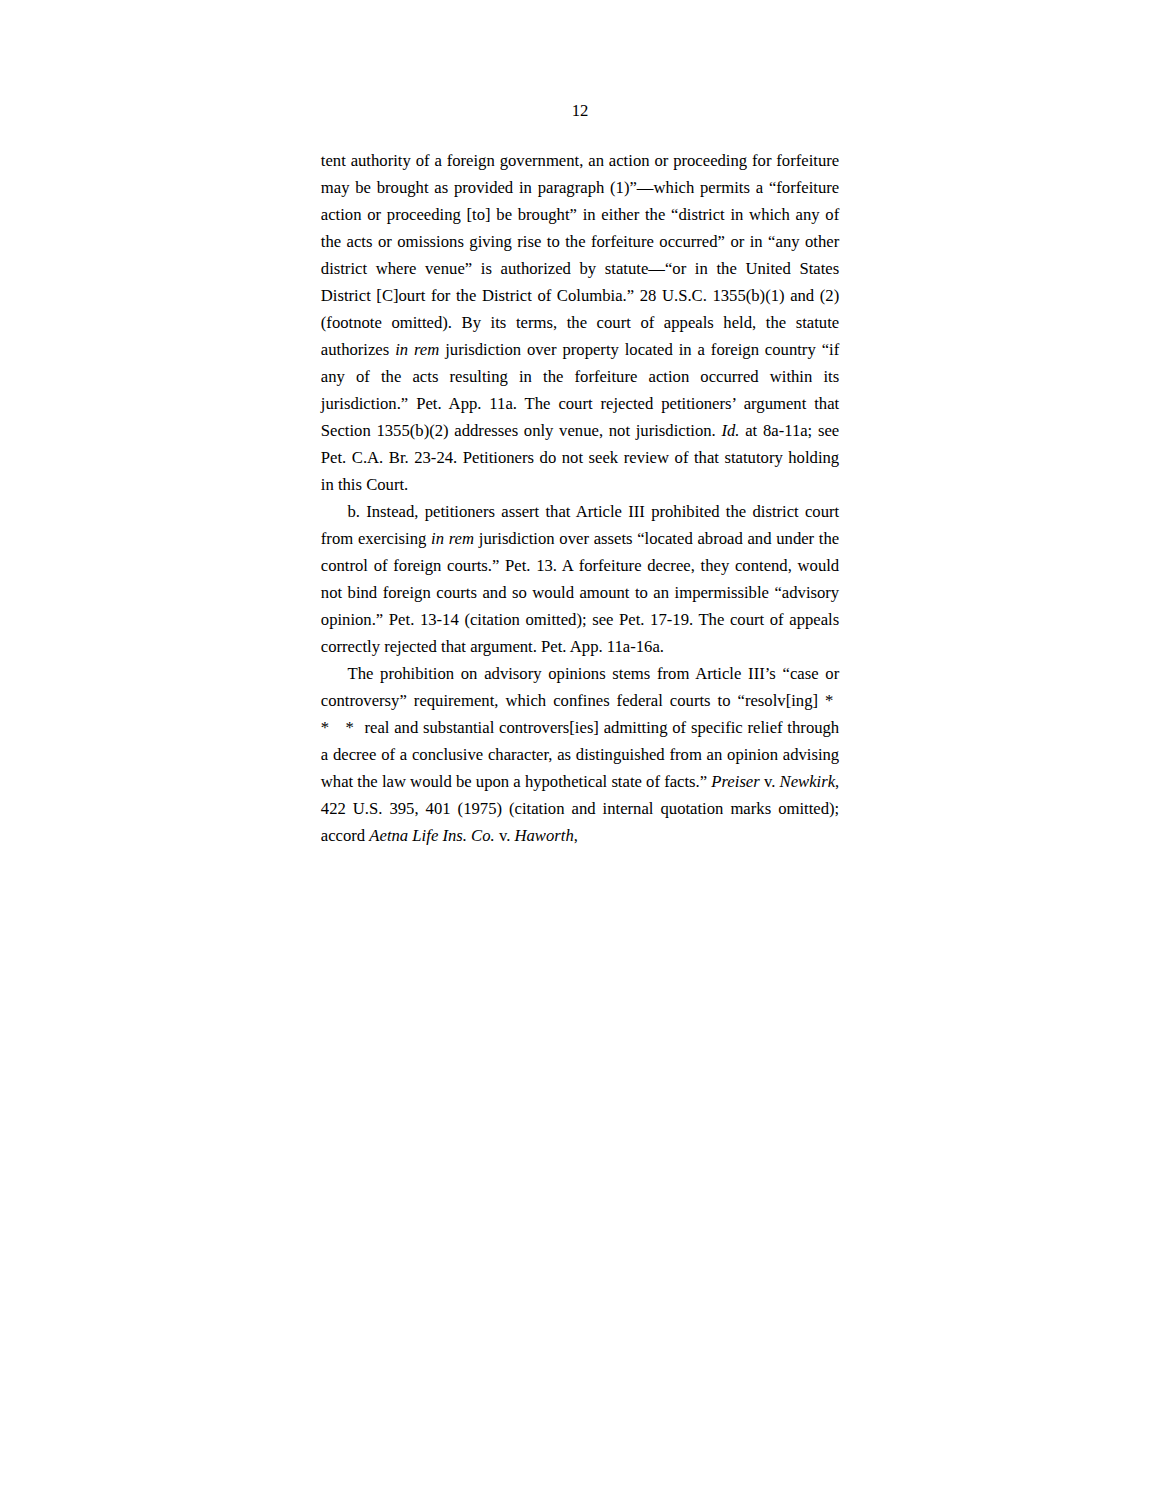12
tent authority of a foreign government, an action or proceeding for forfeiture may be brought as provided in paragraph (1)”—which permits a “forfeiture action or proceeding [to] be brought” in either the “district in which any of the acts or omissions giving rise to the forfeiture occurred” or in “any other district where venue” is authorized by statute—“or in the United States District [C]ourt for the District of Columbia.” 28 U.S.C. 1355(b)(1) and (2) (footnote omitted). By its terms, the court of appeals held, the statute authorizes in rem jurisdiction over property located in a foreign country “if any of the acts resulting in the forfeiture action occurred within its jurisdiction.” Pet. App. 11a. The court rejected petitioners’ argument that Section 1355(b)(2) addresses only venue, not jurisdiction. Id. at 8a-11a; see Pet. C.A. Br. 23-24. Petitioners do not seek review of that statutory holding in this Court.
b. Instead, petitioners assert that Article III prohibited the district court from exercising in rem jurisdiction over assets “located abroad and under the control of foreign courts.” Pet. 13. A forfeiture decree, they contend, would not bind foreign courts and so would amount to an impermissible “advisory opinion.” Pet. 13-14 (citation omitted); see Pet. 17-19. The court of appeals correctly rejected that argument. Pet. App. 11a-16a.
The prohibition on advisory opinions stems from Article III’s “case or controversy” requirement, which confines federal courts to “resolv[ing] * * * real and substantial controvers[ies] admitting of specific relief through a decree of a conclusive character, as distinguished from an opinion advising what the law would be upon a hypothetical state of facts.” Preiser v. Newkirk, 422 U.S. 395, 401 (1975) (citation and internal quotation marks omitted); accord Aetna Life Ins. Co. v. Haworth,